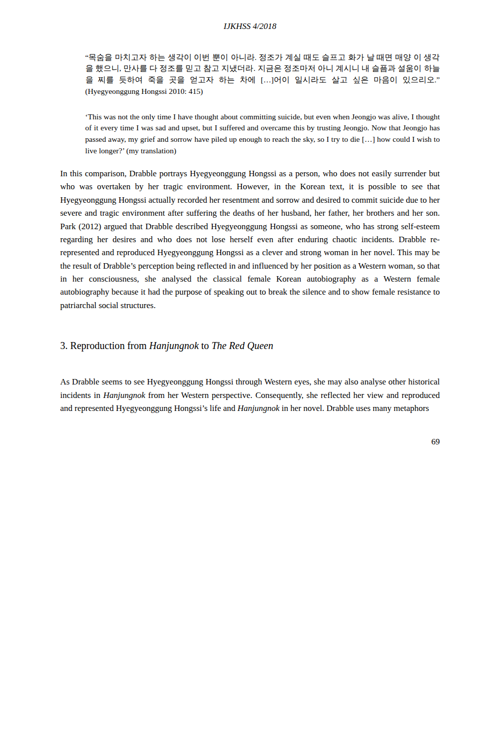IJKHSS 4/2018
“목숨을 마치고자 하는 생각이 이번 뿐이 아니라. 정조가 계실 때도 슬프고 화가 날 때면 매양 이 생각을 했으니, 만사를 다 정조를 믿고 참고 지냈더라. 지금은 정조마저 아니 계시니 내 슬픔과 설움이 하늘을 찌를 듯하여 죽을 곳을 얻고자 하는 차에 […]어이 일시라도 살고 싶은 마음이 있으리오.” (Hyegyeonggung Hongssi 2010: 415)
‘This was not the only time I have thought about committing suicide, but even when Jeongjo was alive, I thought of it every time I was sad and upset, but I suffered and overcame this by trusting Jeongjo. Now that Jeongjo has passed away, my grief and sorrow have piled up enough to reach the sky, so I try to die […] how could I wish to live longer?’ (my translation)
In this comparison, Drabble portrays Hyegyeonggung Hongssi as a person, who does not easily surrender but who was overtaken by her tragic environment. However, in the Korean text, it is possible to see that Hyegyeonggung Hongssi actually recorded her resentment and sorrow and desired to commit suicide due to her severe and tragic environment after suffering the deaths of her husband, her father, her brothers and her son. Park (2012) argued that Drabble described Hyegyeonggung Hongssi as someone, who has strong self-esteem regarding her desires and who does not lose herself even after enduring chaotic incidents. Drabble re-represented and reproduced Hyegyeonggung Hongssi as a clever and strong woman in her novel. This may be the result of Drabble’s perception being reflected in and influenced by her position as a Western woman, so that in her consciousness, she analysed the classical female Korean autobiography as a Western female autobiography because it had the purpose of speaking out to break the silence and to show female resistance to patriarchal social structures.
3. Reproduction from Hanjungnok to The Red Queen
As Drabble seems to see Hyegyeonggung Hongssi through Western eyes, she may also analyse other historical incidents in Hanjungnok from her Western perspective. Consequently, she reflected her view and reproduced and represented Hyegyeonggung Hongssi’s life and Hanjungnok in her novel. Drabble uses many metaphors
69